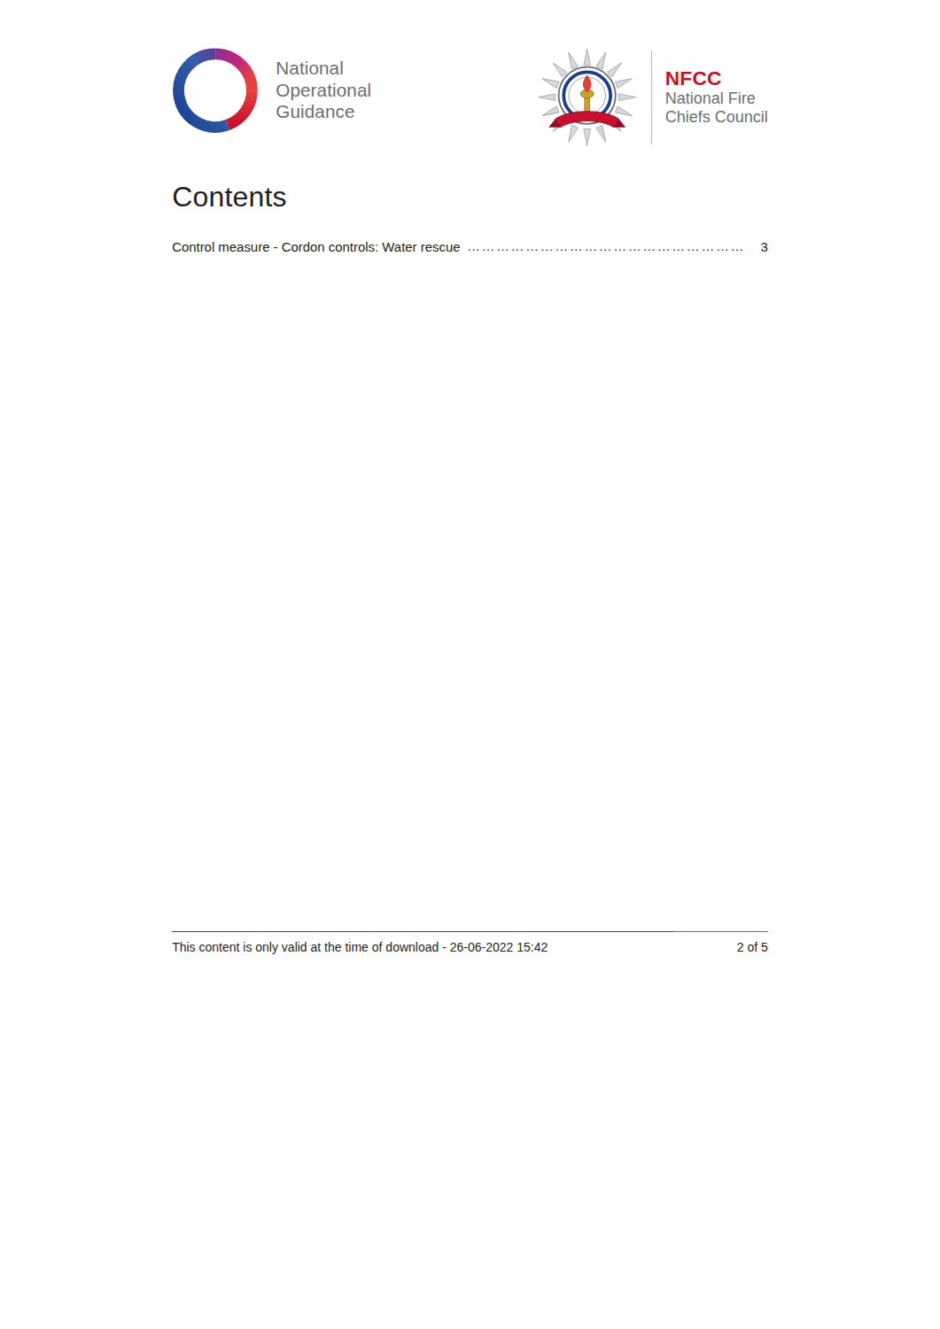National
Operational
Guidance
NFCC
National Fire
Chiefs Council
Contents
Control measure - Cordon controls: Water rescue ………………………………………………………………… 3
This content is only valid at the time of download - 26-06-2022 15:42
2 of 5